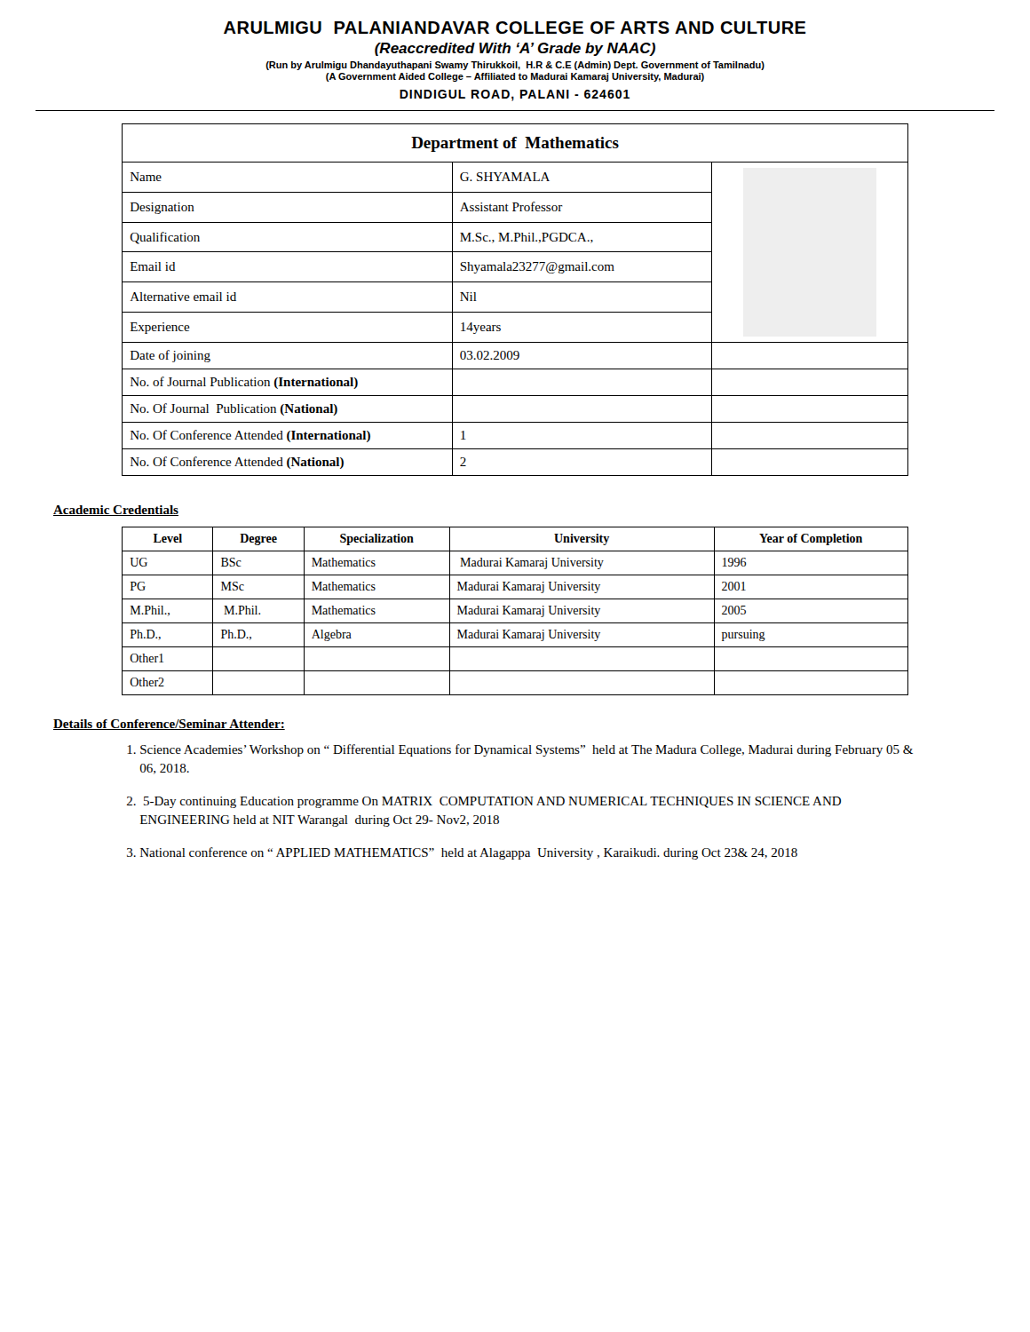ARULMIGU PALANIANDAVAR COLLEGE OF ARTS AND CULTURE
(Reaccredited With ‘A’ Grade by NAAC)
(Run by Arulmigu Dhandayuthapani Swamy Thirukkoil, H.R & C.E (Admin) Dept. Government of Tamilnadu)
(A Government Aided College – Affiliated to Madurai Kamaraj University, Madurai)
DINDIGUL ROAD, PALANI - 624601
| Department of Mathematics |
| Name | G. SHYAMALA | |
| Designation | Assistant Professor |
| Qualification | M.Sc., M.Phil.,PGDCA., |
| Email id | Shyamala23277@gmail.com |
| Alternative email id | Nil |
| Experience | 14years |
| Date of joining | 03.02.2009 | |
| No. of Journal Publication (International) | | |
| No. Of Journal Publication (National) | | |
| No. Of Conference Attended (International) | 1 | |
| No. Of Conference Attended (National) | 2 | |
Academic Credentials
| Level | Degree | Specialization | University | Year of Completion |
| --- | --- | --- | --- | --- |
| UG | BSc | Mathematics | Madurai Kamaraj University | 1996 |
| PG | MSc | Mathematics | Madurai Kamaraj University | 2001 |
| M.Phil., | M.Phil. | Mathematics | Madurai Kamaraj University | 2005 |
| Ph.D., | Ph.D., | Algebra | Madurai Kamaraj University | pursuing |
| Other1 | | | | |
| Other2 | | | | |
Details of Conference/Seminar Attender:
Science Academies’ Workshop on “ Differential Equations for Dynamical Systems” held at The Madura College, Madurai during February 05 & 06, 2018.
5-Day continuing Education programme On MATRIX COMPUTATION AND NUMERICAL TECHNIQUES IN SCIENCE AND ENGINEERING held at NIT Warangal during Oct 29- Nov2, 2018
National conference on “ APPLIED MATHEMATICS” held at Alagappa University , Karaikudi. during Oct 23& 24, 2018